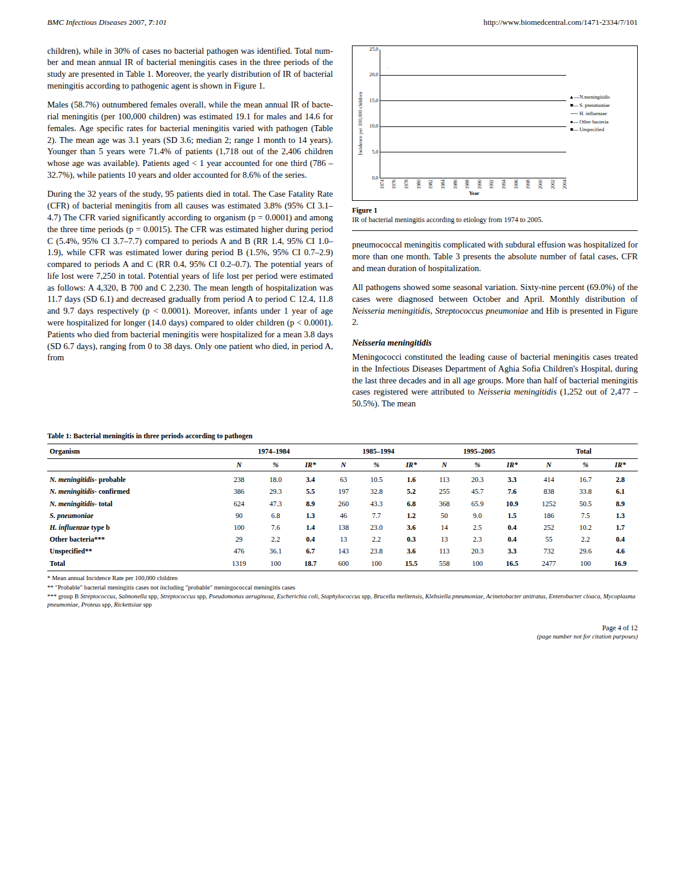BMC Infectious Diseases 2007, 7:101
http://www.biomedcentral.com/1471-2334/7/101
children), while in 30% of cases no bacterial pathogen was identified. Total number and mean annual IR of bacterial meningitis cases in the three periods of the study are presented in Table 1. Moreover, the yearly distribution of IR of bacterial meningitis according to pathogenic agent is shown in Figure 1.
Males (58.7%) outnumbered females overall, while the mean annual IR of bacterial meningitis (per 100,000 children) was estimated 19.1 for males and 14.6 for females. Age specific rates for bacterial meningitis varied with pathogen (Table 2). The mean age was 3.1 years (SD 3.6; median 2; range 1 month to 14 years). Younger than 5 years were 71.4% of patients (1,718 out of the 2,406 children whose age was available). Patients aged < 1 year accounted for one third (786 – 32.7%), while patients 10 years and older accounted for 8.6% of the series.
During the 32 years of the study, 95 patients died in total. The Case Fatality Rate (CFR) of bacterial meningitis from all causes was estimated 3.8% (95% CI 3.1–4.7) The CFR varied significantly according to organism (p = 0.0001) and among the three time periods (p = 0.0015). The CFR was estimated higher during period C (5.4%, 95% CI 3.7–7.7) compared to periods A and B (RR 1.4, 95% CI 1.0–1.9), while CFR was estimated lower during period B (1.5%, 95% CI 0.7–2.9) compared to periods A and C (RR 0.4, 95% CI 0.2–0.7). The potential years of life lost were 7,250 in total. Potential years of life lost per period were estimated as follows: A 4,320, B 700 and C 2,230. The mean length of hospitalization was 11.7 days (SD 6.1) and decreased gradually from period A to period C 12.4, 11.8 and 9.7 days respectively (p < 0.0001). Moreover, infants under 1 year of age were hospitalized for longer (14.0 days) compared to older children (p < 0.0001). Patients who died from bacterial meningitis were hospitalized for a mean 3.8 days (SD 6.7 days), ranging from 0 to 38 days. Only one patient who died, in period A, from
Incidence per 100,000 children
25,0 20,0 15,0 10,0 5,0 0,0
·
▲—N.meningitidis
■—S. pneumoniae
──H. influenzae
●—Other bacteria
■—Unspecified
1974197619781980198219841986198819901992199419961998200020022004
Year
Figure 1 IR of bacterial meningitis according to etiology from 1974 to 2005.
pneumococcal meningitis complicated with subdural effusion was hospitalized for more than one month. Table 3 presents the absolute number of fatal cases, CFR and mean duration of hospitalization.
All pathogens showed some seasonal variation. Sixty-nine percent (69.0%) of the cases were diagnosed between October and April. Monthly distribution of Neisseria meningitidis, Streptococcus pneumoniae and Hib is presented in Figure 2.
Neisseria meningitidis
Meningococci constituted the leading cause of bacterial meningitis cases treated in the Infectious Diseases Department of Aghia Sofia Children's Hospital, during the last three decades and in all age groups. More than half of bacterial meningitis cases registered were attributed to Neisseria meningitidis (1,252 out of 2,477 – 50.5%). The mean
Table 1: Bacterial meningitis in three periods according to pathogen
| Organism | 1974–1984 | 1985–1994 | 1995–2005 | Total |
| --- | --- | --- | --- | --- |
| | N | % | IR* | N | % | IR* | N | % | IR* | N | % | IR* |
| N. meningitidis - probable | 238 | 18.0 | 3.4 | 63 | 10.5 | 1.6 | 113 | 20.3 | 3.3 | 414 | 16.7 | 2.8 |
| N. meningitidis - confirmed | 386 | 29.3 | 5.5 | 197 | 32.8 | 5.2 | 255 | 45.7 | 7.6 | 838 | 33.8 | 6.1 |
| N. meningitidis - total | 624 | 47.3 | 8.9 | 260 | 43.3 | 6.8 | 368 | 65.9 | 10.9 | 1252 | 50.5 | 8.9 |
| S. pneumoniae | 90 | 6.8 | 1.3 | 46 | 7.7 | 1.2 | 50 | 9.0 | 1.5 | 186 | 7.5 | 1.3 |
| H. influenzae type b | 100 | 7.6 | 1.4 | 138 | 23.0 | 3.6 | 14 | 2.5 | 0.4 | 252 | 10.2 | 1.7 |
| Other bacteria*** | 29 | 2.2 | 0.4 | 13 | 2.2 | 0.3 | 13 | 2.3 | 0.4 | 55 | 2.2 | 0.4 |
| Unspecified** | 476 | 36.1 | 6.7 | 143 | 23.8 | 3.6 | 113 | 20.3 | 3.3 | 732 | 29.6 | 4.6 |
| Total | 1319 | 100 | 18.7 | 600 | 100 | 15.5 | 558 | 100 | 16.5 | 2477 | 100 | 16.9 |
* Mean annual Incidence Rate per 100,000 children
** "Probable" bacterial meningitis cases not including "probable" meningococcal meningitis cases
*** group B Streptococcus, Salmonella spp, Streptococcus spp, Pseudomonas aeruginosa, Escherichia coli, Staphylococcus spp, Brucella melitensis, Klebsiella pneumoniae, Acinetobacter anitratus, Enterobacter cloaca, Mycoplasma pneumoniae, Proteus spp, Rickettsiae spp
Page 4 of 12
(page number not for citation purposes)